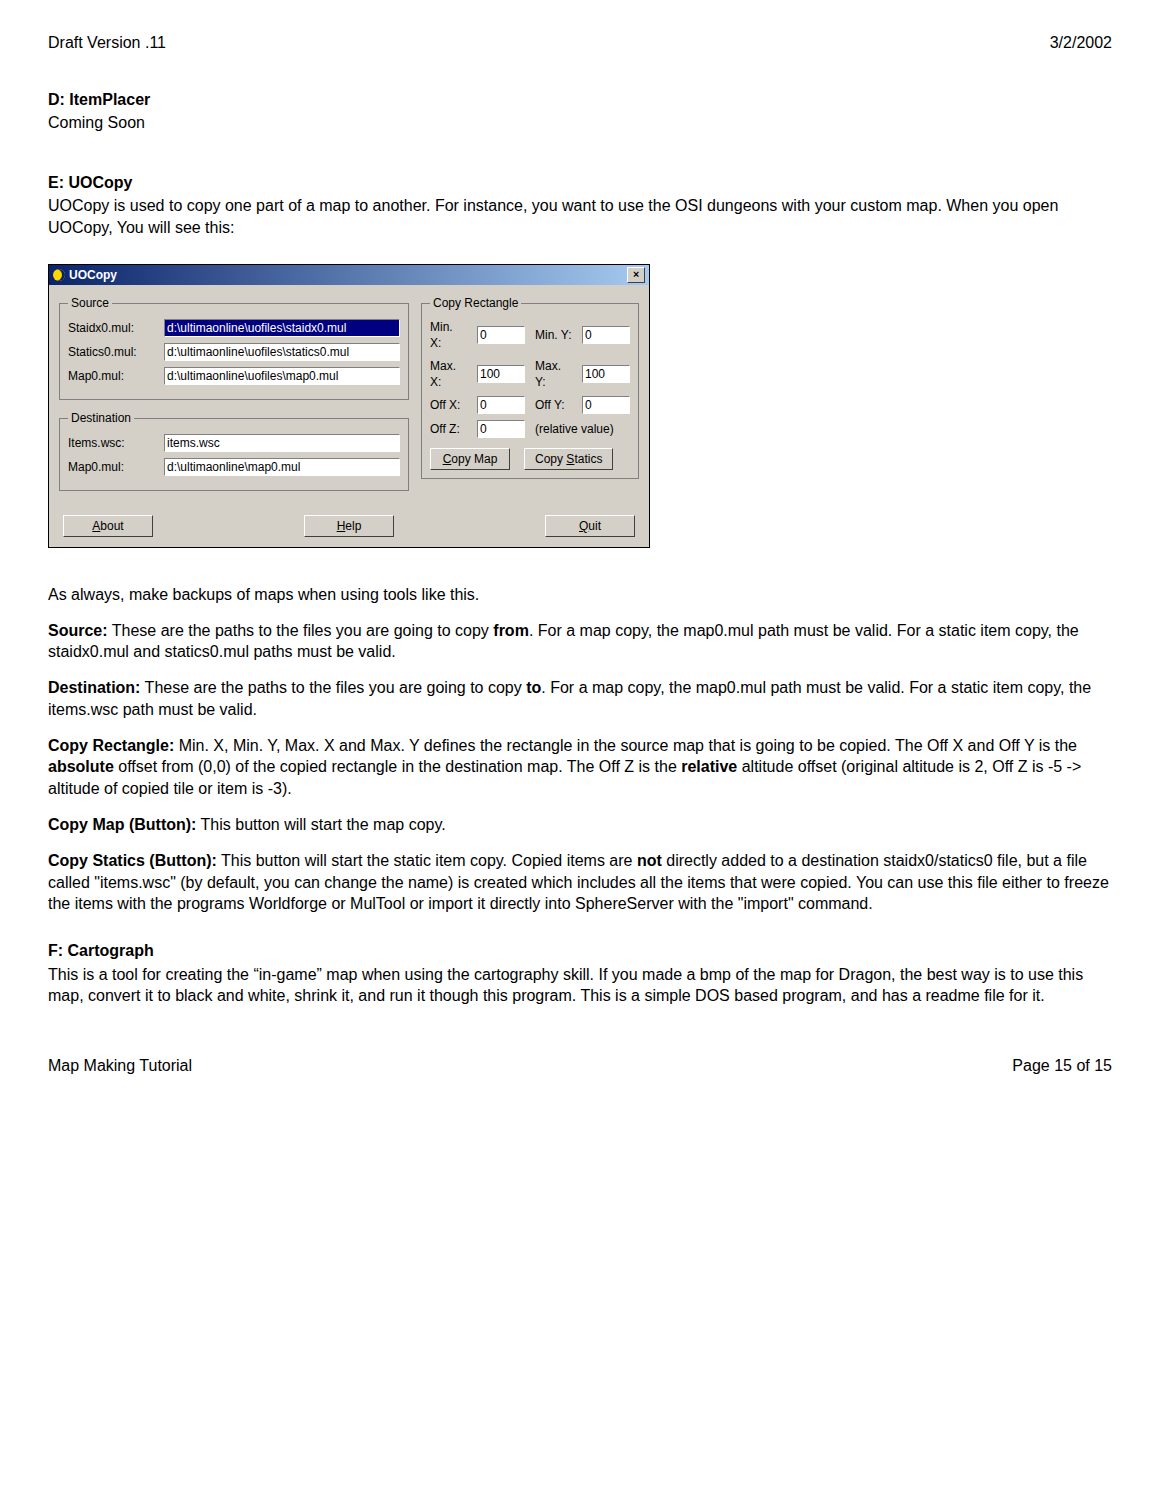Draft Version .11 3/2/2002
D: ItemPlacer
Coming Soon
E: UOCopy
UOCopy is used to copy one part of a map to another. For instance, you want to use the OSI dungeons with your custom map. When you open UOCopy, You will see this:
UOCopy ×
Source
Staidx0.mul:
Statics0.mul:
Map0.mul:
Destination
Items.wsc:
Map0.mul:
Copy Rectangle
Min. X: Min. Y: Max. X: Max. Y: Off X: Off Y: Off Z: (relative value)
Copy Map Copy Statics
About Help Quit
As always, make backups of maps when using tools like this.
Source: These are the paths to the files you are going to copy from. For a map copy, the map0.mul path must be valid. For a static item copy, the staidx0.mul and statics0.mul paths must be valid.
Destination: These are the paths to the files you are going to copy to. For a map copy, the map0.mul path must be valid. For a static item copy, the items.wsc path must be valid.
Copy Rectangle: Min. X, Min. Y, Max. X and Max. Y defines the rectangle in the source map that is going to be copied. The Off X and Off Y is the absolute offset from (0,0) of the copied rectangle in the destination map. The Off Z is the relative altitude offset (original altitude is 2, Off Z is -5 -> altitude of copied tile or item is -3).
Copy Map (Button): This button will start the map copy.
Copy Statics (Button): This button will start the static item copy. Copied items are not directly added to a destination staidx0/statics0 file, but a file called "items.wsc" (by default, you can change the name) is created which includes all the items that were copied. You can use this file either to freeze the items with the programs Worldforge or MulTool or import it directly into SphereServer with the "import" command.
F: Cartograph
This is a tool for creating the “in-game” map when using the cartography skill. If you made a bmp of the map for Dragon, the best way is to use this map, convert it to black and white, shrink it, and run it though this program. This is a simple DOS based program, and has a readme file for it.
Map Making Tutorial Page 15 of 15